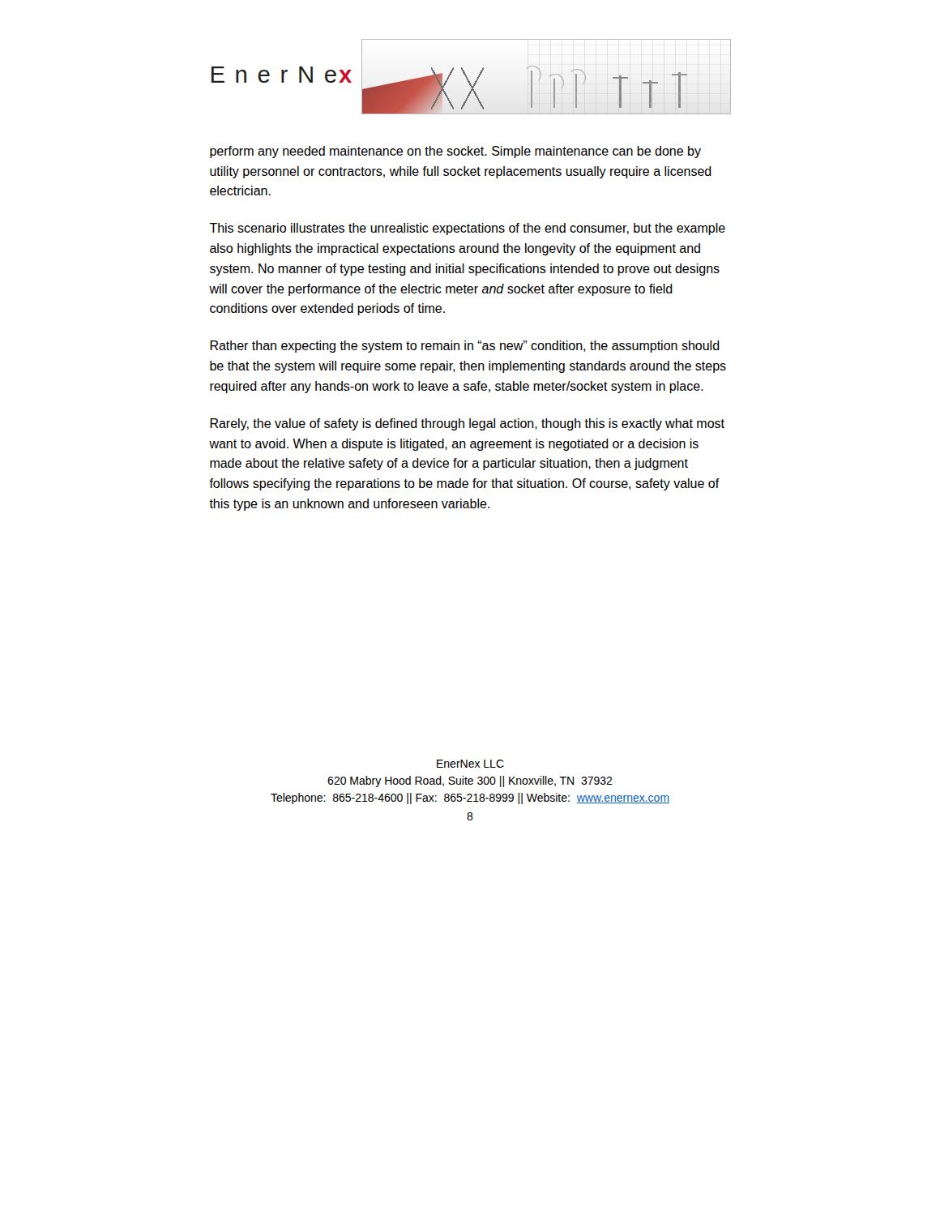E n e r N ex
perform any needed maintenance on the socket. Simple maintenance can be done by utility personnel or contractors, while full socket replacements usually require a licensed electrician.
This scenario illustrates the unrealistic expectations of the end consumer, but the example also highlights the impractical expectations around the longevity of the equipment and system. No manner of type testing and initial specifications intended to prove out designs will cover the performance of the electric meter and socket after exposure to field conditions over extended periods of time.
Rather than expecting the system to remain in “as new” condition, the assumption should be that the system will require some repair, then implementing standards around the steps required after any hands-on work to leave a safe, stable meter/socket system in place.
Rarely, the value of safety is defined through legal action, though this is exactly what most want to avoid. When a dispute is litigated, an agreement is negotiated or a decision is made about the relative safety of a device for a particular situation, then a judgment follows specifying the reparations to be made for that situation. Of course, safety value of this type is an unknown and unforeseen variable.
EnerNex LLC
620 Mabry Hood Road, Suite 300 || Knoxville, TN 37932
Telephone: 865-218-4600 || Fax: 865-218-8999 || Website: www.enernex.com
8